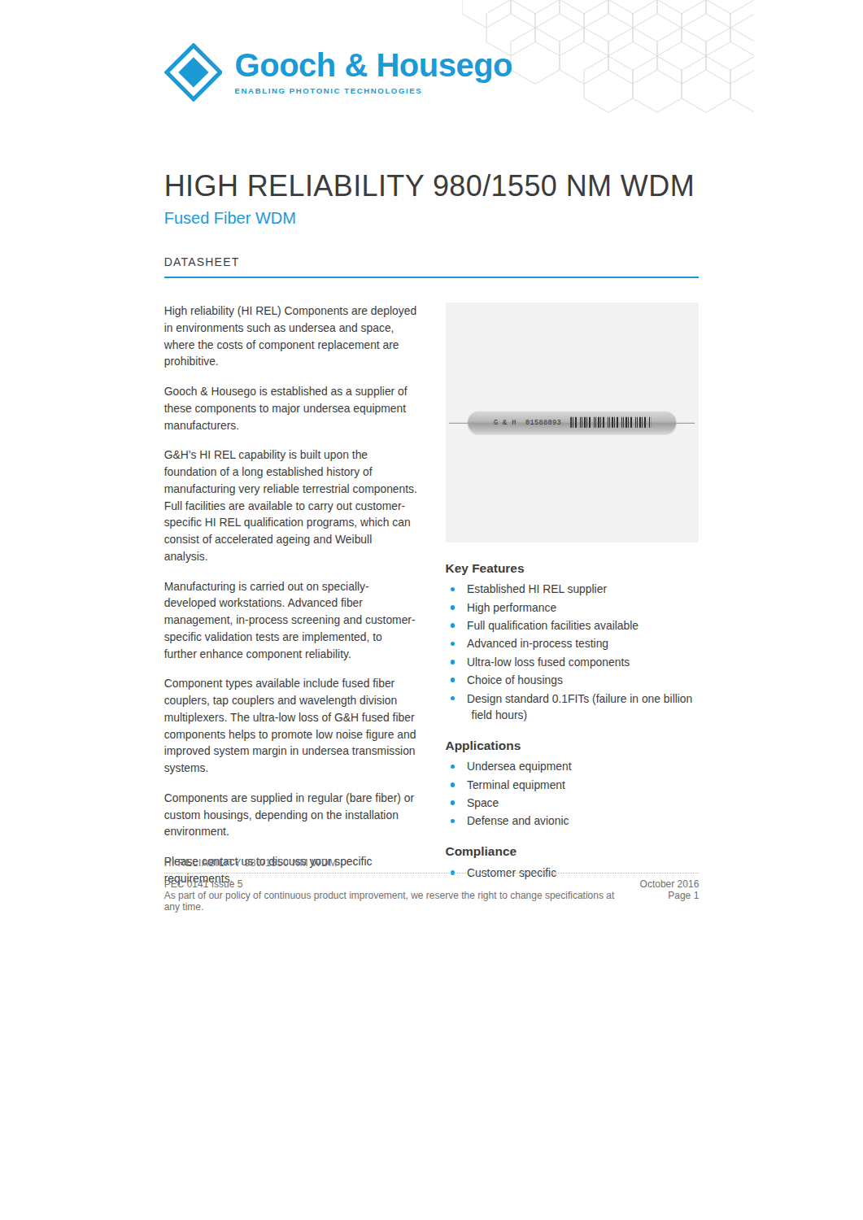Gooch & Housego
Enabling Photonic Technologies
High Reliability 980/1550 nm WDM
Fused Fiber WDM
Datasheet
High reliability (HI REL) Components are deployed in environments such as undersea and space, where the costs of component replacement are prohibitive.
Gooch & Housego is established as a supplier of these components to major undersea equipment manufacturers.
G&H’s HI REL capability is built upon the foundation of a long established history of manufacturing very reliable terrestrial components. Full facilities are available to carry out customer-specific HI REL qualification programs, which can consist of accelerated ageing and Weibull analysis.
Manufacturing is carried out on specially-developed workstations. Advanced fiber management, in-process screening and customer-specific validation tests are implemented, to further enhance component reliability.
Component types available include fused fiber couplers, tap couplers and wavelength division multiplexers. The ultra-low loss of G&H fused fiber components helps to promote low noise figure and improved system margin in undersea transmission systems.
Components are supplied in regular (bare fiber) or custom housings, depending on the installation environment.
Please contact us to discuss your specific requirements.
G & H 01588093
Key Features
Established HI REL supplier
High performance
Full qualification facilities available
Advanced in-process testing
Ultra-low loss fused components
Choice of housings
Design standard 0.1FITs (failure in one billionfield hours)
Applications
Undersea equipment
Terminal equipment
Space
Defense and avionic
Compliance
Customer specific
HI RELIABILITY 980/1550 NM WDM
PEC 0141 Issue 5 As part of our policy of continuous product improvement, we reserve the right to change specifications at any time.
October 2016 Page 1